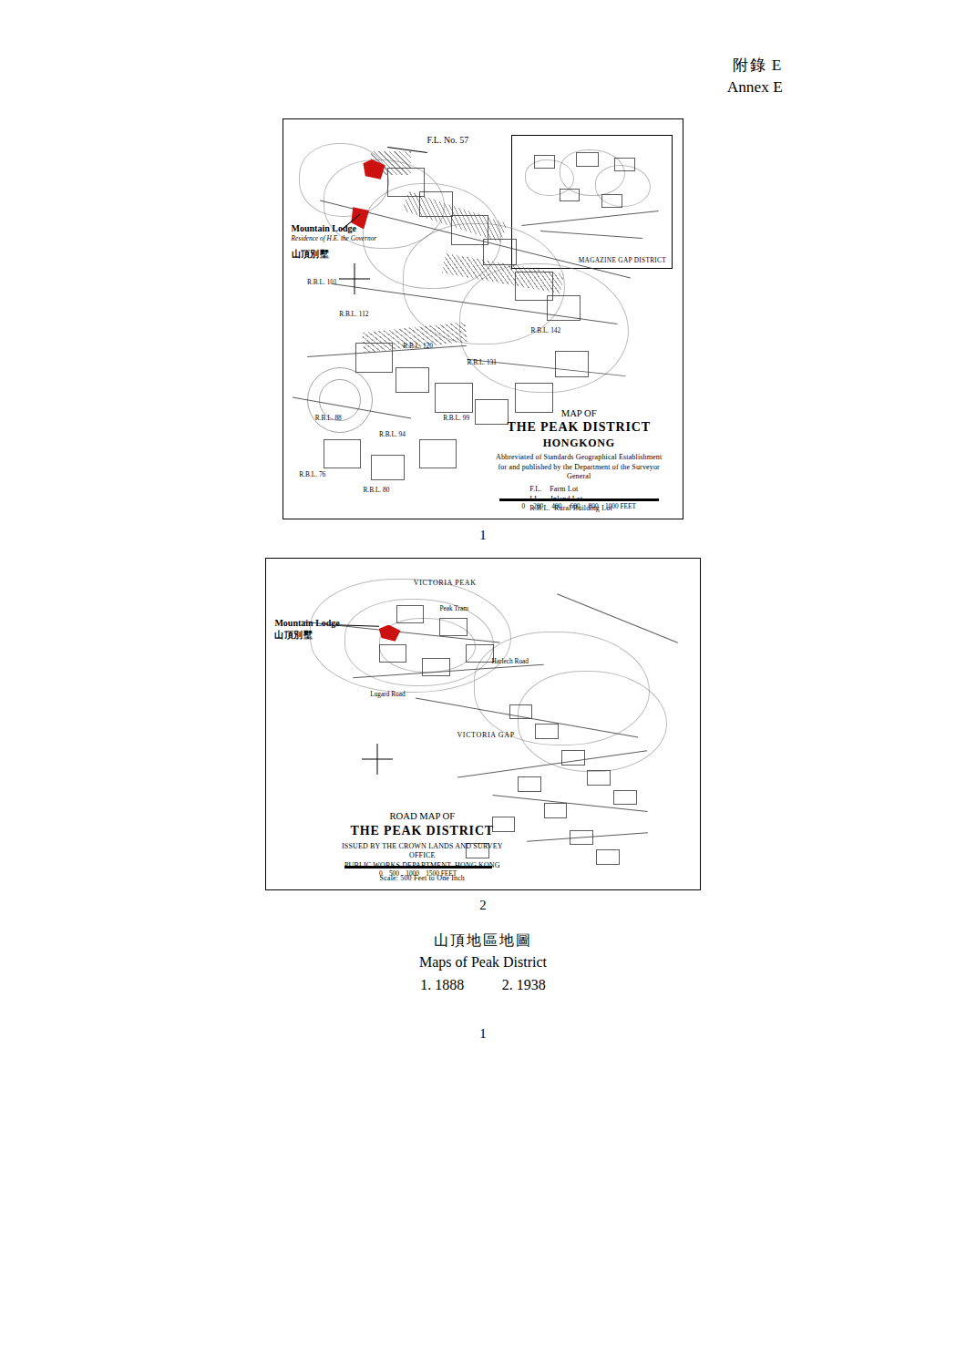附錄 E
Annex E
MAGAZINE GAP DISTRICT
F.L. No. 57
Mountain Lodge
Residence of H.E. the Governor
山頂別墅
R.B.L. 101
R.B.L. 112
R.B.L. 120
R.B.L. 131
R.B.L. 142
R.B.L. 88
R.B.L. 94
R.B.L. 99
R.B.L. 76
R.B.L. 80
MAP OF
THE PEAK DISTRICT
HONGKONG
Abbreviated of Standards Geographical Establishment
for and published by the Department of the Surveyor General
F.L. Farm Lot
I.L. Inland Lot
R.B.L. Rural Building Lot
SCALE: 200 FEET : 1 INCH
0 200 400 600 800 1000 FEET
1
Mountain Lodge
山頂別墅
VICTORIA PEAK
VICTORIA GAP
Peak Tram
Harlech Road
Lugard Road
ROAD MAP OF
THE PEAK DISTRICT
ISSUED BY THE CROWN LANDS AND SURVEY OFFICE
PUBLIC WORKS DEPARTMENT, HONG KONG
Scale: 500 Feet to One Inch
0 500 1000 1500 FEET
2
山頂地區地圖
Maps of Peak District
1. 18882. 1938
1